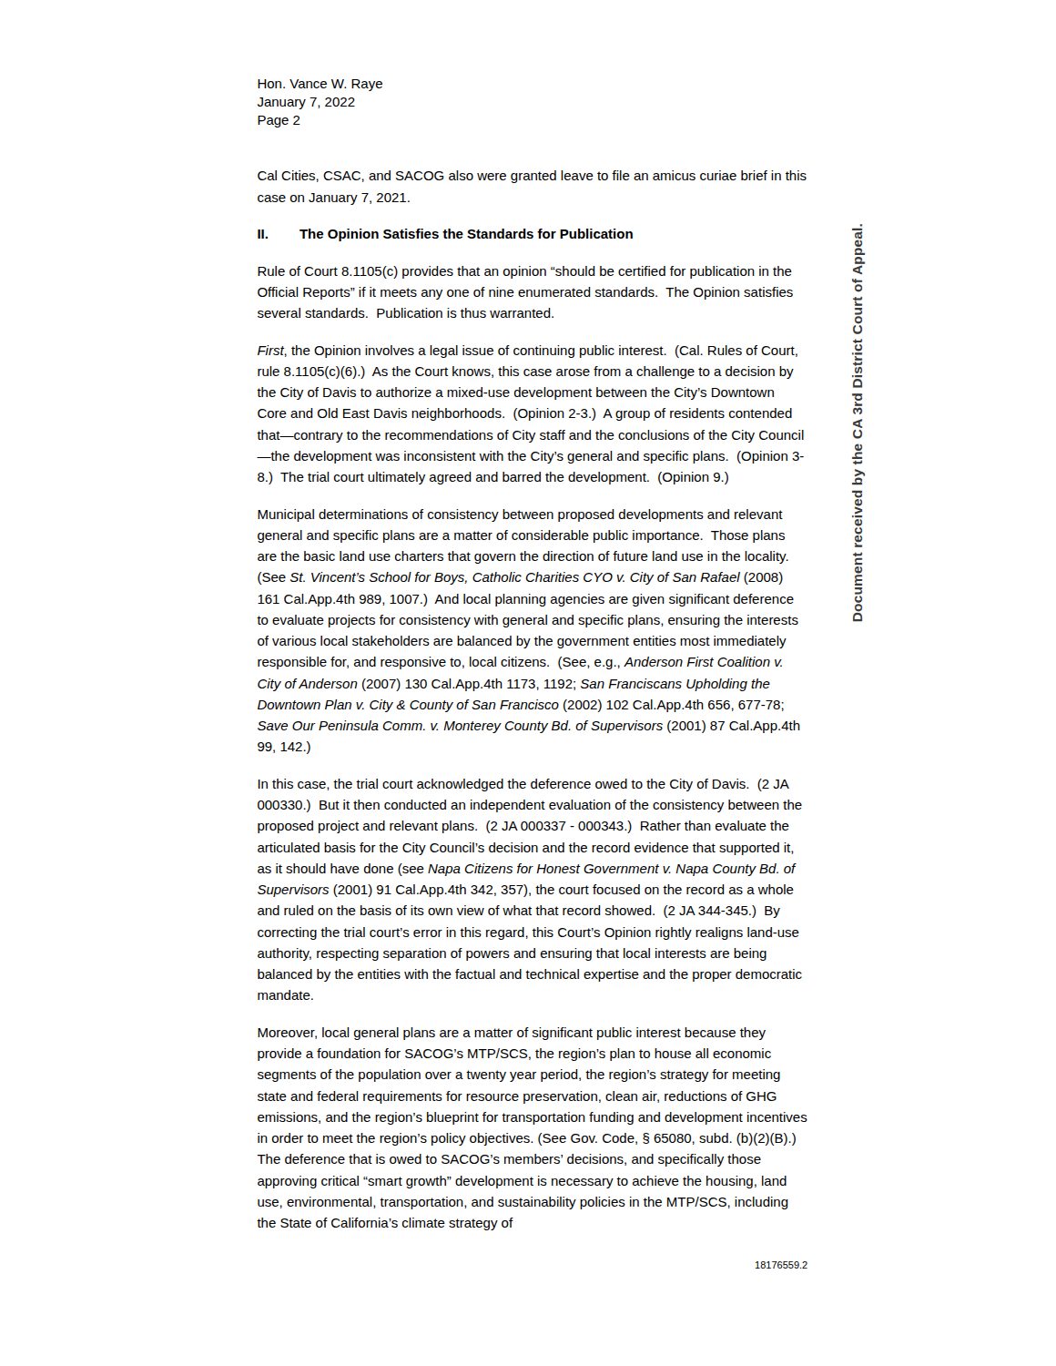Hon. Vance W. Raye
January 7, 2022
Page 2
Cal Cities, CSAC, and SACOG also were granted leave to file an amicus curiae brief in this case on January 7, 2021.
II. The Opinion Satisfies the Standards for Publication
Rule of Court 8.1105(c) provides that an opinion “should be certified for publication in the Official Reports” if it meets any one of nine enumerated standards. The Opinion satisfies several standards. Publication is thus warranted.
First, the Opinion involves a legal issue of continuing public interest. (Cal. Rules of Court, rule 8.1105(c)(6).) As the Court knows, this case arose from a challenge to a decision by the City of Davis to authorize a mixed-use development between the City’s Downtown Core and Old East Davis neighborhoods. (Opinion 2-3.) A group of residents contended that—contrary to the recommendations of City staff and the conclusions of the City Council—the development was inconsistent with the City’s general and specific plans. (Opinion 3-8.) The trial court ultimately agreed and barred the development. (Opinion 9.)
Municipal determinations of consistency between proposed developments and relevant general and specific plans are a matter of considerable public importance. Those plans are the basic land use charters that govern the direction of future land use in the locality. (See St. Vincent’s School for Boys, Catholic Charities CYO v. City of San Rafael (2008) 161 Cal.App.4th 989, 1007.) And local planning agencies are given significant deference to evaluate projects for consistency with general and specific plans, ensuring the interests of various local stakeholders are balanced by the government entities most immediately responsible for, and responsive to, local citizens. (See, e.g., Anderson First Coalition v. City of Anderson (2007) 130 Cal.App.4th 1173, 1192; San Franciscans Upholding the Downtown Plan v. City & County of San Francisco (2002) 102 Cal.App.4th 656, 677-78; Save Our Peninsula Comm. v. Monterey County Bd. of Supervisors (2001) 87 Cal.App.4th 99, 142.)
In this case, the trial court acknowledged the deference owed to the City of Davis. (2 JA 000330.) But it then conducted an independent evaluation of the consistency between the proposed project and relevant plans. (2 JA 000337 - 000343.) Rather than evaluate the articulated basis for the City Council’s decision and the record evidence that supported it, as it should have done (see Napa Citizens for Honest Government v. Napa County Bd. of Supervisors (2001) 91 Cal.App.4th 342, 357), the court focused on the record as a whole and ruled on the basis of its own view of what that record showed. (2 JA 344-345.) By correcting the trial court’s error in this regard, this Court’s Opinion rightly realigns land-use authority, respecting separation of powers and ensuring that local interests are being balanced by the entities with the factual and technical expertise and the proper democratic mandate.
Moreover, local general plans are a matter of significant public interest because they provide a foundation for SACOG’s MTP/SCS, the region’s plan to house all economic segments of the population over a twenty year period, the region’s strategy for meeting state and federal requirements for resource preservation, clean air, reductions of GHG emissions, and the region’s blueprint for transportation funding and development incentives in order to meet the region’s policy objectives. (See Gov. Code, § 65080, subd. (b)(2)(B).) The deference that is owed to SACOG’s members’ decisions, and specifically those approving critical “smart growth” development is necessary to achieve the housing, land use, environmental, transportation, and sustainability policies in the MTP/SCS, including the State of California’s climate strategy of
Document received by the CA 3rd District Court of Appeal.
18176559.2